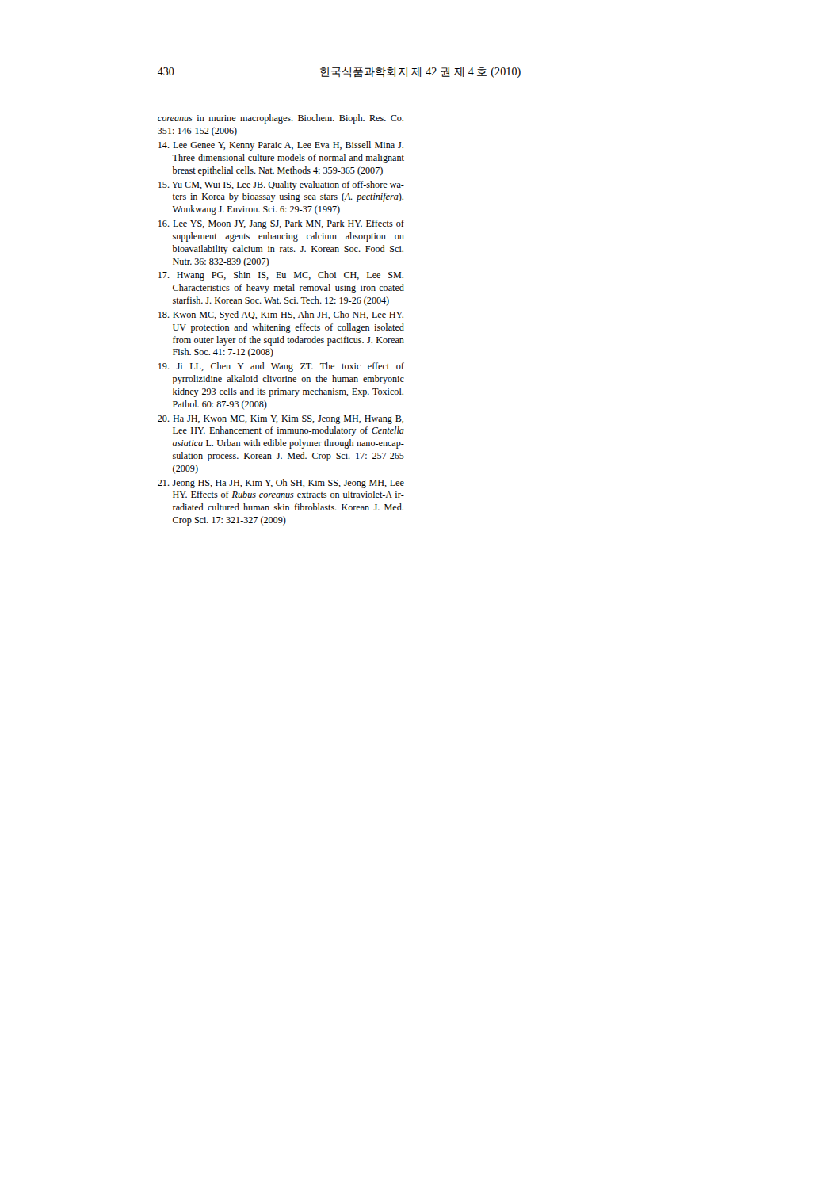430
한국식품과학회지 제 42 권 제 4 호 (2010)
coreanus in murine macrophages. Biochem. Bioph. Res. Co. 351: 146-152 (2006)
Lee Genee Y, Kenny Paraic A, Lee Eva H, Bissell Mina J. Three-dimensional culture models of normal and malignant breast epithelial cells. Nat. Methods 4: 359-365 (2007)
Yu CM, Wui IS, Lee JB. Quality evaluation of off-shore waters in Korea by bioassay using sea stars (A. pectinifera). Wonkwang J. Environ. Sci. 6: 29-37 (1997)
Lee YS, Moon JY, Jang SJ, Park MN, Park HY. Effects of supplement agents enhancing calcium absorption on bioavailability calcium in rats. J. Korean Soc. Food Sci. Nutr. 36: 832-839 (2007)
Hwang PG, Shin IS, Eu MC, Choi CH, Lee SM. Characteristics of heavy metal removal using iron-coated starfish. J. Korean Soc. Wat. Sci. Tech. 12: 19-26 (2004)
Kwon MC, Syed AQ, Kim HS, Ahn JH, Cho NH, Lee HY. UV protection and whitening effects of collagen isolated from outer layer of the squid todarodes pacificus. J. Korean Fish. Soc. 41: 7-12 (2008)
Ji LL, Chen Y and Wang ZT. The toxic effect of pyrrolizidine alkaloid clivorine on the human embryonic kidney 293 cells and its primary mechanism, Exp. Toxicol. Pathol. 60: 87-93 (2008)
Ha JH, Kwon MC, Kim Y, Kim SS, Jeong MH, Hwang B, Lee HY. Enhancement of immuno-modulatory of Centella asiatica L. Urban with edible polymer through nano-encapsulation process. Korean J. Med. Crop Sci. 17: 257-265 (2009)
Jeong HS, Ha JH, Kim Y, Oh SH, Kim SS, Jeong MH, Lee HY. Effects of Rubus coreanus extracts on ultraviolet-A irradiated cultured human skin fibroblasts. Korean J. Med. Crop Sci. 17: 321-327 (2009)